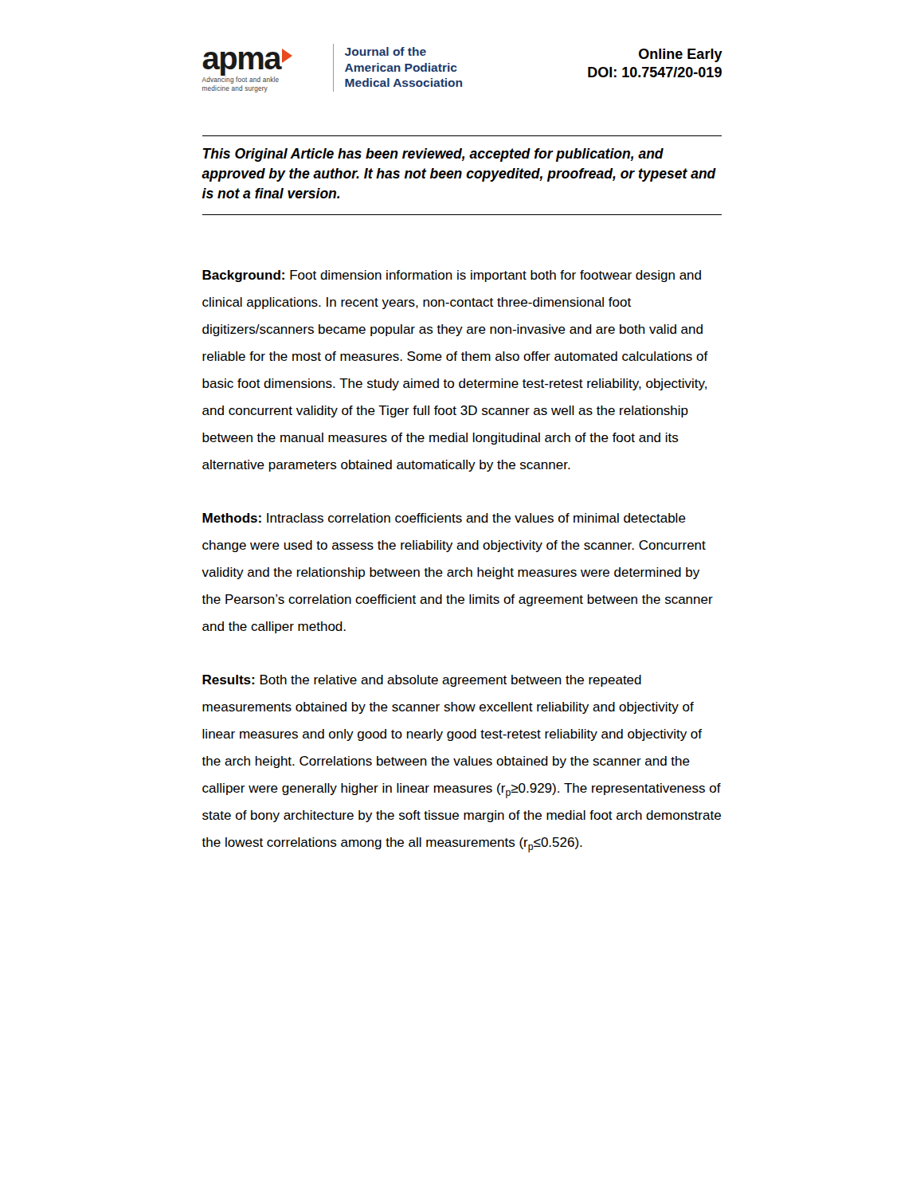apma
Advancing foot and ankle
medicine and surgery
Journal of the
American Podiatric
Medical Association
Online Early
DOI: 10.7547/20-019
This Original Article has been reviewed, accepted for publication, and approved by the author. It has not been copyedited, proofread, or typeset and is not a final version.
Background: Foot dimension information is important both for footwear design and clinical applications. In recent years, non-contact three-dimensional foot digitizers/scanners became popular as they are non-invasive and are both valid and reliable for the most of measures. Some of them also offer automated calculations of basic foot dimensions. The study aimed to determine test-retest reliability, objectivity, and concurrent validity of the Tiger full foot 3D scanner as well as the relationship between the manual measures of the medial longitudinal arch of the foot and its alternative parameters obtained automatically by the scanner.
Methods: Intraclass correlation coefficients and the values of minimal detectable change were used to assess the reliability and objectivity of the scanner. Concurrent validity and the relationship between the arch height measures were determined by the Pearson’s correlation coefficient and the limits of agreement between the scanner and the calliper method.
Results: Both the relative and absolute agreement between the repeated measurements obtained by the scanner show excellent reliability and objectivity of linear measures and only good to nearly good test-retest reliability and objectivity of the arch height. Correlations between the values obtained by the scanner and the calliper were generally higher in linear measures (rp≥0.929). The representativeness of state of bony architecture by the soft tissue margin of the medial foot arch demonstrate the lowest correlations among the all measurements (rp≤0.526).